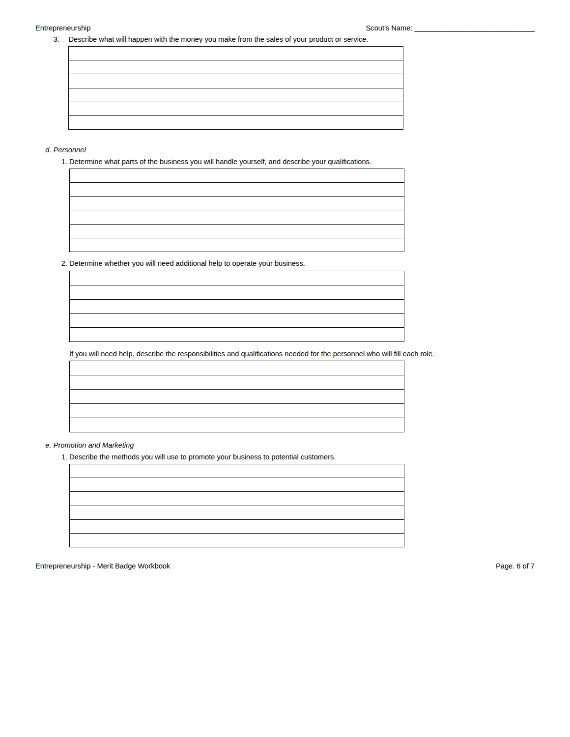Entrepreneurship
Scout's Name: ______________________________
3.
Describe what will happen with the money you make from the sales of your product or service.
Personnel
Determine what parts of the business you will handle yourself, and describe your qualifications.
Determine whether you will need additional help to operate your business.
If you will need help, describe the responsibilities and qualifications needed for the personnel who will fill each role.
Promotion and Marketing
Describe the methods you will use to promote your business to potential customers.
Entrepreneurship - Merit Badge Workbook
Page. 6 of 7